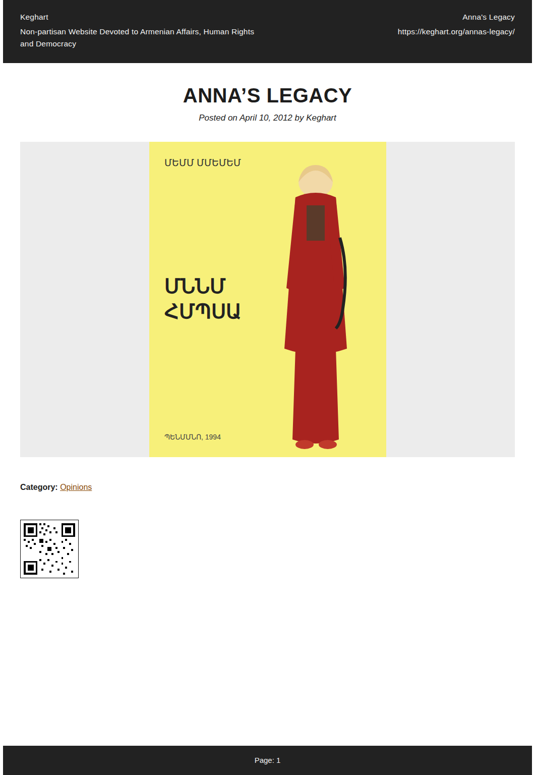Keghart
Non-partisan Website Devoted to Armenian Affairs, Human Rights
and Democracy
Anna's Legacy
https://keghart.org/annas-legacy/
Anna’s Legacy
Posted on April 10, 2012 by Keghart
Category: Opinions
Page: 1